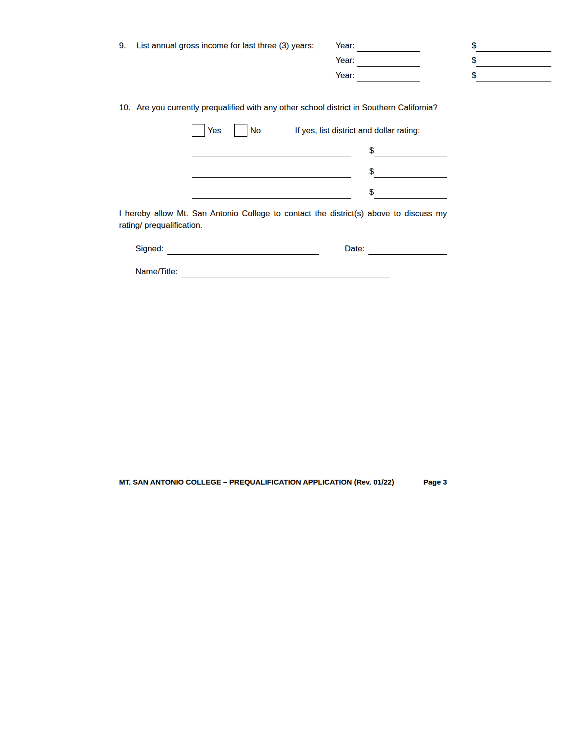9.
List annual gross income for last three (3) years:
Year: $
Year: $
Year: $
10.
Are you currently prequalified with any other school district in Southern California?
Yes No If yes, list district and dollar rating:
$
$
$
I hereby allow Mt. San Antonio College to contact the district(s) above to discuss my rating/ prequalification.
Signed: Date:
Name/Title:
MT. SAN ANTONIO COLLEGE – PREQUALIFICATION APPLICATION (Rev. 01/22)
Page 3